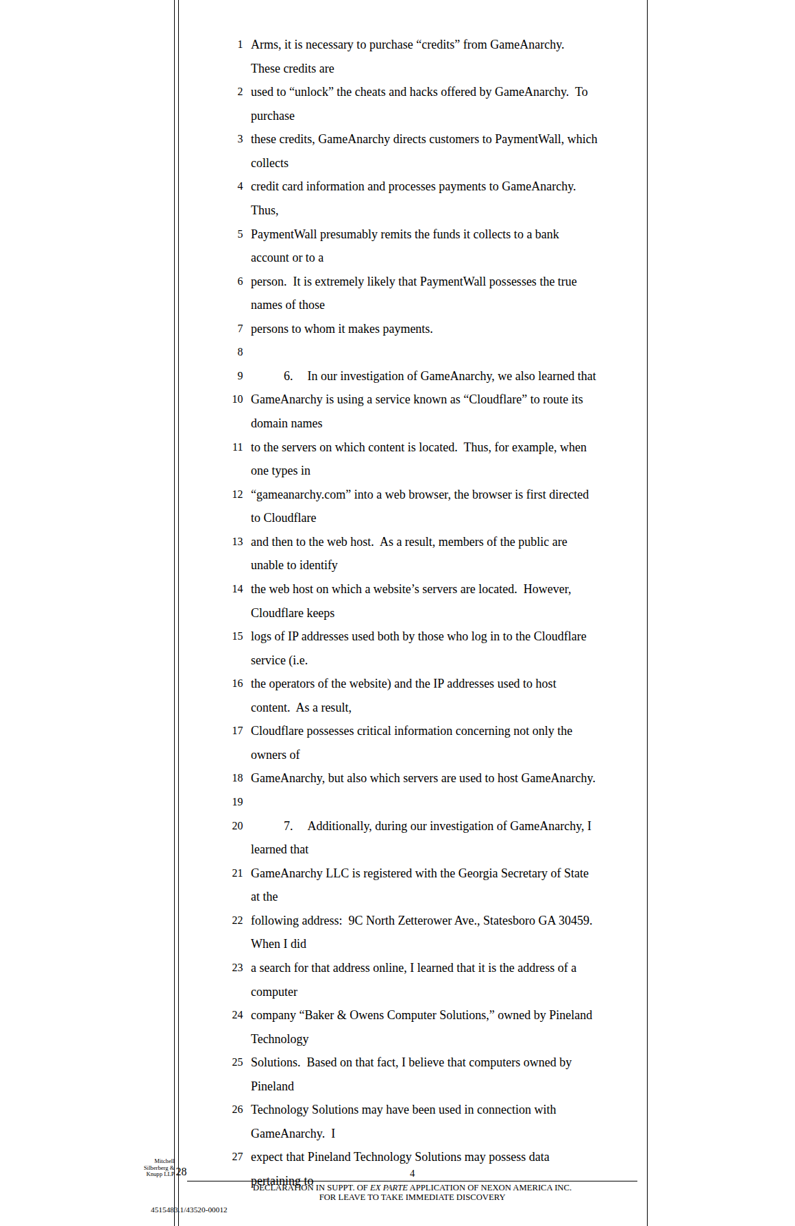| 1 | Arms, it is necessary to purchase “credits” from GameAnarchy. These credits are |
| 2 | used to “unlock” the cheats and hacks offered by GameAnarchy. To purchase |
| 3 | these credits, GameAnarchy directs customers to PaymentWall, which collects |
| 4 | credit card information and processes payments to GameAnarchy. Thus, |
| 5 | PaymentWall presumably remits the funds it collects to a bank account or to a |
| 6 | person. It is extremely likely that PaymentWall possesses the true names of those |
| 7 | persons to whom it makes payments. |
| 8 | |
| 9 | 6. In our investigation of GameAnarchy, we also learned that |
| 10 | GameAnarchy is using a service known as “Cloudflare” to route its domain names |
| 11 | to the servers on which content is located. Thus, for example, when one types in |
| 12 | “gameanarchy.com” into a web browser, the browser is first directed to Cloudflare |
| 13 | and then to the web host. As a result, members of the public are unable to identify |
| 14 | the web host on which a website’s servers are located. However, Cloudflare keeps |
| 15 | logs of IP addresses used both by those who log in to the Cloudflare service (i.e. |
| 16 | the operators of the website) and the IP addresses used to host content. As a result, |
| 17 | Cloudflare possesses critical information concerning not only the owners of |
| 18 | GameAnarchy, but also which servers are used to host GameAnarchy. |
| 19 | |
| 20 | 7. Additionally, during our investigation of GameAnarchy, I learned that |
| 21 | GameAnarchy LLC is registered with the Georgia Secretary of State at the |
| 22 | following address: 9C North Zetterower Ave., Statesboro GA 30459. When I did |
| 23 | a search for that address online, I learned that it is the address of a computer |
| 24 | company “Baker & Owens Computer Solutions,” owned by Pineland Technology |
| 25 | Solutions. Based on that fact, I believe that computers owned by Pineland |
| 26 | Technology Solutions may have been used in connection with GameAnarchy. I |
| 27 | expect that Pineland Technology Solutions may possess data pertaining to |
Mitchell
Silberberg &
Knupp LLP
28
4
DECLARATION IN SUPPT. OF EX PARTE APPLICATION OF NEXON AMERICA INC.
FOR LEAVE TO TAKE IMMEDIATE DISCOVERY
4515483.1/43520-00012